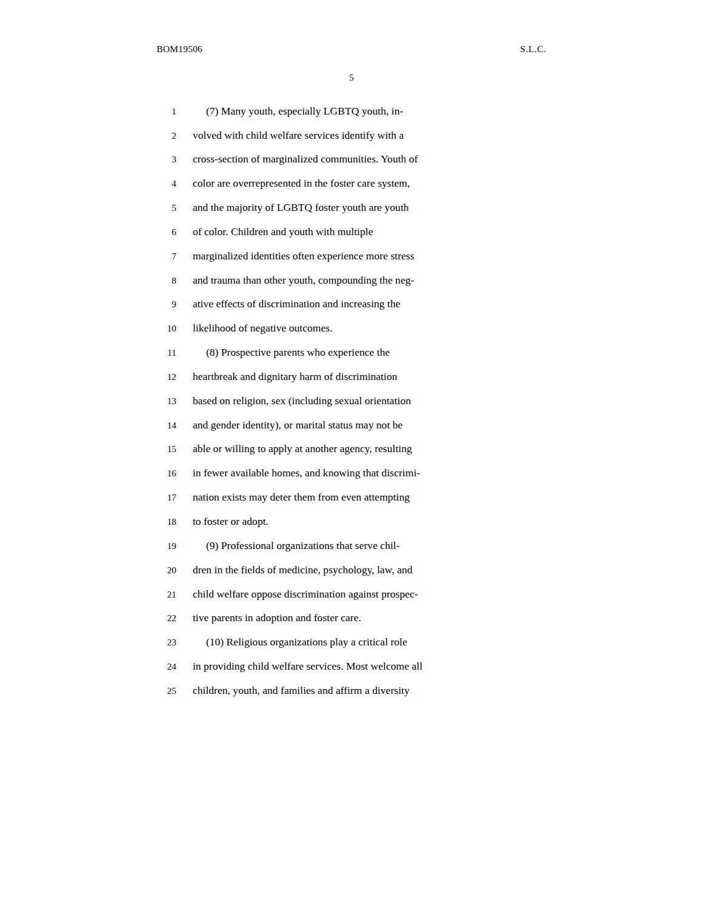BOM19506 S.L.C.
5
(7) Many youth, especially LGBTQ youth, in-
volved with child welfare services identify with a
cross-section of marginalized communities. Youth of
color are overrepresented in the foster care system,
and the majority of LGBTQ foster youth are youth
of color. Children and youth with multiple
marginalized identities often experience more stress
and trauma than other youth, compounding the neg-
ative effects of discrimination and increasing the
likelihood of negative outcomes.
(8) Prospective parents who experience the
heartbreak and dignitary harm of discrimination
based on religion, sex (including sexual orientation
and gender identity), or marital status may not be
able or willing to apply at another agency, resulting
in fewer available homes, and knowing that discrimi-
nation exists may deter them from even attempting
to foster or adopt.
(9) Professional organizations that serve chil-
dren in the fields of medicine, psychology, law, and
child welfare oppose discrimination against prospec-
tive parents in adoption and foster care.
(10) Religious organizations play a critical role
in providing child welfare services. Most welcome all
children, youth, and families and affirm a diversity